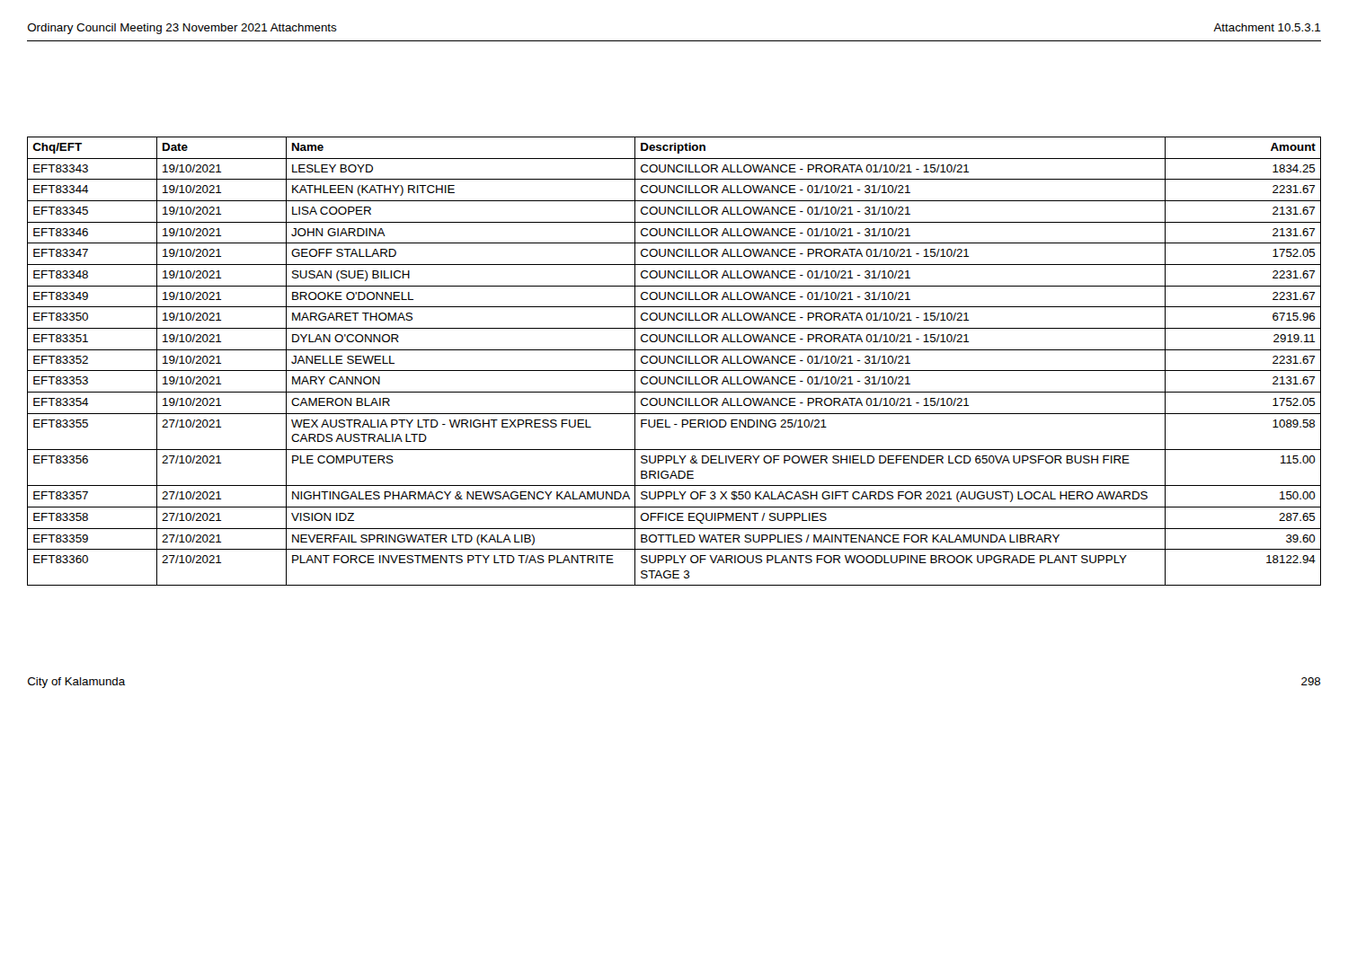Ordinary Council Meeting 23 November 2021 Attachments
Attachment 10.5.3.1
| Chq/EFT | Date | Name | Description | Amount |
| --- | --- | --- | --- | --- |
| EFT83343 | 19/10/2021 | LESLEY BOYD | COUNCILLOR ALLOWANCE - PRORATA 01/10/21 - 15/10/21 | 1834.25 |
| EFT83344 | 19/10/2021 | KATHLEEN (KATHY) RITCHIE | COUNCILLOR ALLOWANCE - 01/10/21 - 31/10/21 | 2231.67 |
| EFT83345 | 19/10/2021 | LISA COOPER | COUNCILLOR ALLOWANCE - 01/10/21 - 31/10/21 | 2131.67 |
| EFT83346 | 19/10/2021 | JOHN GIARDINA | COUNCILLOR ALLOWANCE - 01/10/21 - 31/10/21 | 2131.67 |
| EFT83347 | 19/10/2021 | GEOFF STALLARD | COUNCILLOR ALLOWANCE - PRORATA 01/10/21 - 15/10/21 | 1752.05 |
| EFT83348 | 19/10/2021 | SUSAN (SUE) BILICH | COUNCILLOR ALLOWANCE - 01/10/21 - 31/10/21 | 2231.67 |
| EFT83349 | 19/10/2021 | BROOKE O'DONNELL | COUNCILLOR ALLOWANCE - 01/10/21 - 31/10/21 | 2231.67 |
| EFT83350 | 19/10/2021 | MARGARET THOMAS | COUNCILLOR ALLOWANCE - PRORATA 01/10/21 - 15/10/21 | 6715.96 |
| EFT83351 | 19/10/2021 | DYLAN O'CONNOR | COUNCILLOR ALLOWANCE - PRORATA 01/10/21 - 15/10/21 | 2919.11 |
| EFT83352 | 19/10/2021 | JANELLE SEWELL | COUNCILLOR ALLOWANCE - 01/10/21 - 31/10/21 | 2231.67 |
| EFT83353 | 19/10/2021 | MARY CANNON | COUNCILLOR ALLOWANCE - 01/10/21 - 31/10/21 | 2131.67 |
| EFT83354 | 19/10/2021 | CAMERON BLAIR | COUNCILLOR ALLOWANCE - PRORATA 01/10/21 - 15/10/21 | 1752.05 |
| EFT83355 | 27/10/2021 | WEX AUSTRALIA PTY LTD - WRIGHT EXPRESS FUEL CARDS AUSTRALIA LTD | FUEL - PERIOD ENDING 25/10/21 | 1089.58 |
| EFT83356 | 27/10/2021 | PLE COMPUTERS | SUPPLY & DELIVERY OF POWER SHIELD DEFENDER LCD 650VA UPSFOR BUSH FIRE BRIGADE | 115.00 |
| EFT83357 | 27/10/2021 | NIGHTINGALES PHARMACY & NEWSAGENCY KALAMUNDA | SUPPLY OF 3 X $50 KALACASH GIFT CARDS FOR 2021 (AUGUST) LOCAL HERO AWARDS | 150.00 |
| EFT83358 | 27/10/2021 | VISION IDZ | OFFICE EQUIPMENT / SUPPLIES | 287.65 |
| EFT83359 | 27/10/2021 | NEVERFAIL SPRINGWATER LTD (KALA LIB) | BOTTLED WATER SUPPLIES / MAINTENANCE FOR KALAMUNDA LIBRARY | 39.60 |
| EFT83360 | 27/10/2021 | PLANT FORCE INVESTMENTS PTY LTD T/AS PLANTRITE | SUPPLY OF VARIOUS PLANTS FOR WOODLUPINE BROOK UPGRADE PLANT SUPPLY STAGE 3 | 18122.94 |
City of Kalamunda
298